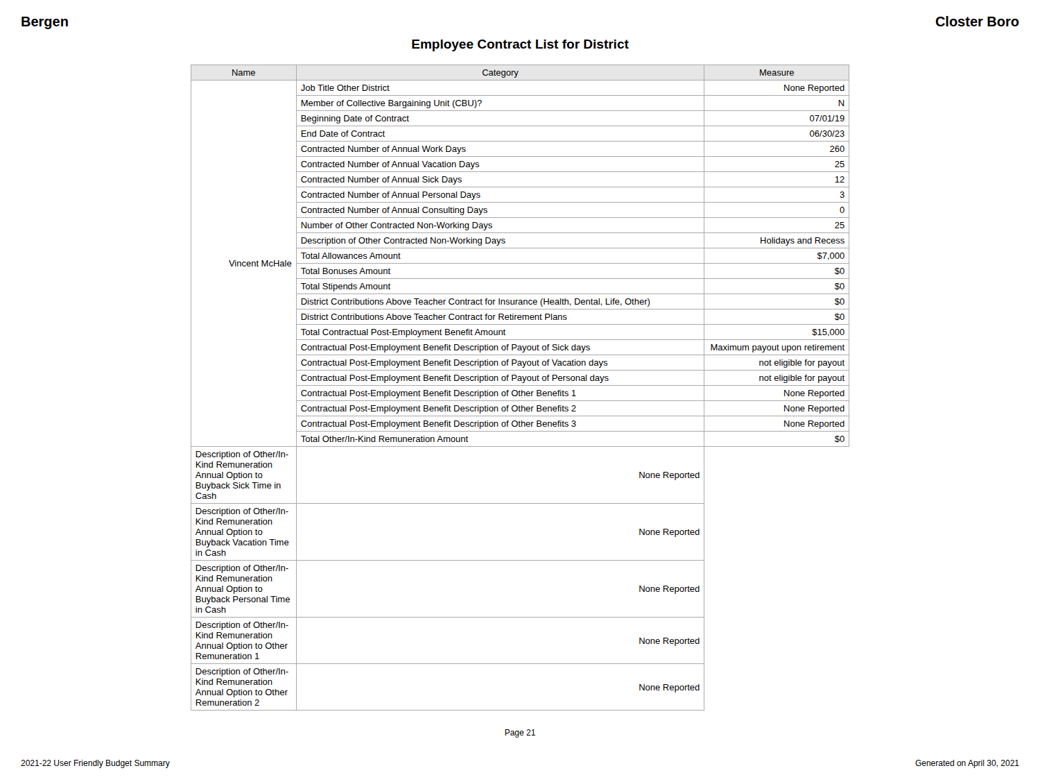Bergen
Closter Boro
Employee Contract List for District
| Name | Category | Measure |
| --- | --- | --- |
| Vincent McHale | Job Title Other District | None Reported |
| Member of Collective Bargaining Unit (CBU)? | N |
| Beginning Date of Contract | 07/01/19 |
| End Date of Contract | 06/30/23 |
| Contracted Number of Annual Work Days | 260 |
| Contracted Number of Annual Vacation Days | 25 |
| Contracted Number of Annual Sick Days | 12 |
| Contracted Number of Annual Personal Days | 3 |
| Contracted Number of Annual Consulting Days | 0 |
| Number of Other Contracted Non-Working Days | 25 |
| Description of Other Contracted Non-Working Days | Holidays and Recess |
| Total Allowances Amount | $7,000 |
| Total Bonuses Amount | $0 |
| Total Stipends Amount | $0 |
| District Contributions Above Teacher Contract for Insurance (Health, Dental, Life, Other) | $0 |
| District Contributions Above Teacher Contract for Retirement Plans | $0 |
| Total Contractual Post-Employment Benefit Amount | $15,000 |
| Contractual Post-Employment Benefit Description of Payout of Sick days | Maximum payout upon retirement |
| Contractual Post-Employment Benefit Description of Payout of Vacation days | not eligible for payout |
| Contractual Post-Employment Benefit Description of Payout of Personal days | not eligible for payout |
| Contractual Post-Employment Benefit Description of Other Benefits 1 | None Reported |
| Contractual Post-Employment Benefit Description of Other Benefits 2 | None Reported |
| Contractual Post-Employment Benefit Description of Other Benefits 3 | None Reported |
| Total Other/In-Kind Remuneration Amount | $0 |
| Description of Other/In-Kind Remuneration Annual Option to Buyback Sick Time in Cash | None Reported |
| Description of Other/In-Kind Remuneration Annual Option to Buyback Vacation Time in Cash | None Reported |
| Description of Other/In-Kind Remuneration Annual Option to Buyback Personal Time in Cash | None Reported |
| Description of Other/In-Kind Remuneration Annual Option to Other Remuneration 1 | None Reported |
| Description of Other/In-Kind Remuneration Annual Option to Other Remuneration 2 | None Reported |
Page 21
2021-22 User Friendly Budget Summary
Generated on April 30, 2021